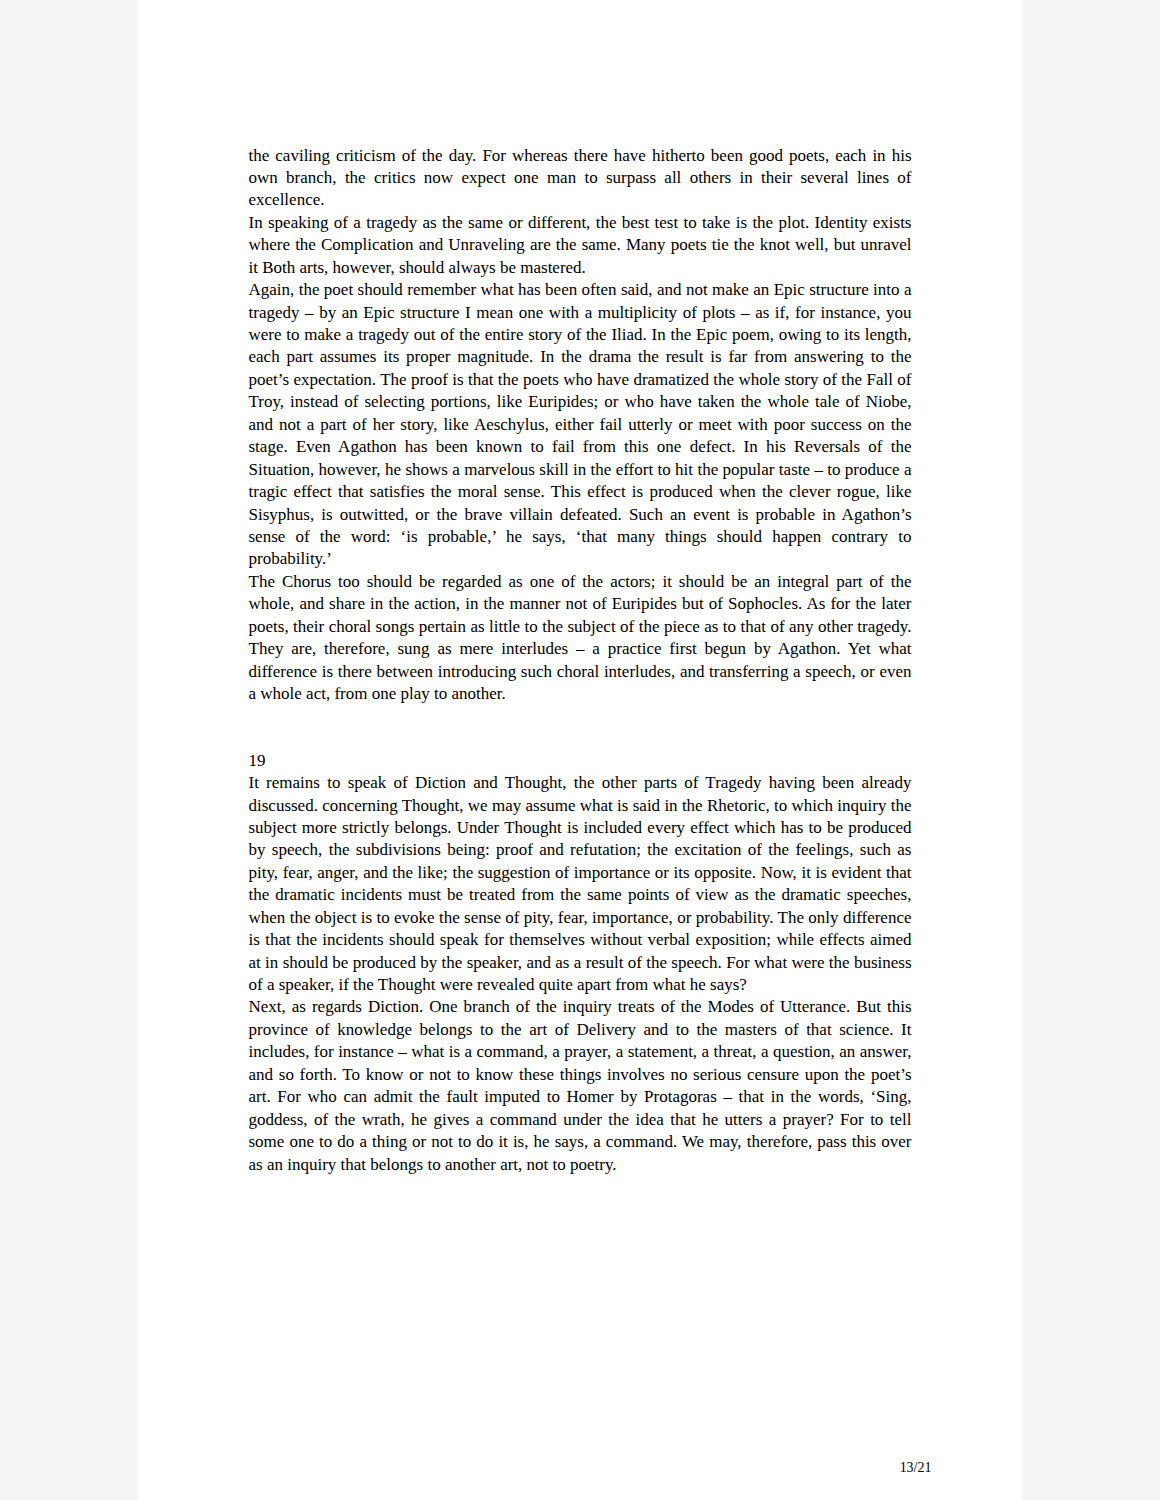the caviling criticism of the day. For whereas there have hitherto been good poets, each in his own branch, the critics now expect one man to surpass all others in their several lines of excellence.
In speaking of a tragedy as the same or different, the best test to take is the plot. Identity exists where the Complication and Unraveling are the same. Many poets tie the knot well, but unravel it Both arts, however, should always be mastered.
Again, the poet should remember what has been often said, and not make an Epic structure into a tragedy – by an Epic structure I mean one with a multiplicity of plots – as if, for instance, you were to make a tragedy out of the entire story of the Iliad. In the Epic poem, owing to its length, each part assumes its proper magnitude. In the drama the result is far from answering to the poet’s expectation. The proof is that the poets who have dramatized the whole story of the Fall of Troy, instead of selecting portions, like Euripides; or who have taken the whole tale of Niobe, and not a part of her story, like Aeschylus, either fail utterly or meet with poor success on the stage. Even Agathon has been known to fail from this one defect. In his Reversals of the Situation, however, he shows a marvelous skill in the effort to hit the popular taste – to produce a tragic effect that satisfies the moral sense. This effect is produced when the clever rogue, like Sisyphus, is outwitted, or the brave villain defeated. Such an event is probable in Agathon’s sense of the word: ‘is probable,’ he says, ‘that many things should happen contrary to probability.’
The Chorus too should be regarded as one of the actors; it should be an integral part of the whole, and share in the action, in the manner not of Euripides but of Sophocles. As for the later poets, their choral songs pertain as little to the subject of the piece as to that of any other tragedy. They are, therefore, sung as mere interludes – a practice first begun by Agathon. Yet what difference is there between introducing such choral interludes, and transferring a speech, or even a whole act, from one play to another.
19
It remains to speak of Diction and Thought, the other parts of Tragedy having been already discussed. concerning Thought, we may assume what is said in the Rhetoric, to which inquiry the subject more strictly belongs. Under Thought is included every effect which has to be produced by speech, the subdivisions being: proof and refutation; the excitation of the feelings, such as pity, fear, anger, and the like; the suggestion of importance or its opposite. Now, it is evident that the dramatic incidents must be treated from the same points of view as the dramatic speeches, when the object is to evoke the sense of pity, fear, importance, or probability. The only difference is that the incidents should speak for themselves without verbal exposition; while effects aimed at in should be produced by the speaker, and as a result of the speech. For what were the business of a speaker, if the Thought were revealed quite apart from what he says?
Next, as regards Diction. One branch of the inquiry treats of the Modes of Utterance. But this province of knowledge belongs to the art of Delivery and to the masters of that science. It includes, for instance – what is a command, a prayer, a statement, a threat, a question, an answer, and so forth. To know or not to know these things involves no serious censure upon the poet’s art. For who can admit the fault imputed to Homer by Protagoras – that in the words, ‘Sing, goddess, of the wrath, he gives a command under the idea that he utters a prayer? For to tell some one to do a thing or not to do it is, he says, a command. We may, therefore, pass this over as an inquiry that belongs to another art, not to poetry.
13/21